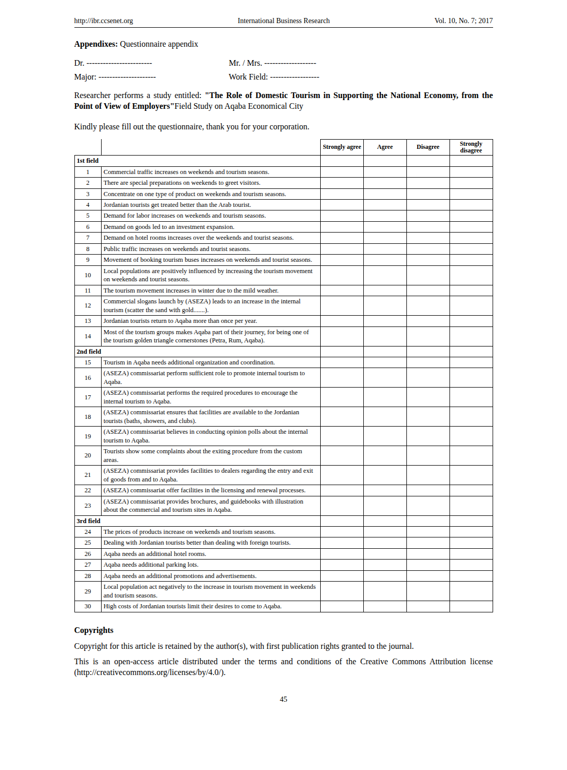http://ibr.ccsenet.org International Business Research Vol. 10, No. 7; 2017
Appendixes:
Questionnaire appendix
Dr. ------------------------ Mr. / Mrs. -------------------
Major: --------------------- Work Field: ------------------
Researcher performs a study entitled: "The Role of Domestic Tourism in Supporting the National Economy, from the Point of View of Employers"Field Study on Aqaba Economical City
Kindly please fill out the questionnaire, thank you for your corporation.
| | | Strongly agree | Agree | Disagree | Strongly disagree |
| --- | --- | --- | --- | --- | --- |
| 1st field | | | | |
| 1 | Commercial traffic increases on weekends and tourism seasons. | | | | |
| 2 | There are special preparations on weekends to greet visitors. | | | | |
| 3 | Concentrate on one type of product on weekends and tourism seasons. | | | | |
| 4 | Jordanian tourists get treated better than the Arab tourist. | | | | |
| 5 | Demand for labor increases on weekends and tourism seasons. | | | | |
| 6 | Demand on goods led to an investment expansion. | | | | |
| 7 | Demand on hotel rooms increases over the weekends and tourist seasons. | | | | |
| 8 | Public traffic increases on weekends and tourist seasons. | | | | |
| 9 | Movement of booking tourism buses increases on weekends and tourist seasons. | | | | |
| 10 | Local populations are positively influenced by increasing the tourism movement on weekends and tourist seasons. | | | | |
| 11 | The tourism movement increases in winter due to the mild weather. | | | | |
| 12 | Commercial slogans launch by (ASEZA) leads to an increase in the internal tourism (scatter the sand with gold.......). | | | | |
| 13 | Jordanian tourists return to Aqaba more than once per year. | | | | |
| 14 | Most of the tourism groups makes Aqaba part of their journey, for being one of the tourism golden triangle cornerstones (Petra, Rum, Aqaba). | | | | |
| 2nd field | | | | |
| 15 | Tourism in Aqaba needs additional organization and coordination. | | | | |
| 16 | (ASEZA) commissariat perform sufficient role to promote internal tourism to Aqaba. | | | | |
| 17 | (ASEZA) commissariat performs the required procedures to encourage the internal tourism to Aqaba. | | | | |
| 18 | (ASEZA) commissariat ensures that facilities are available to the Jordanian tourists (baths, showers, and clubs). | | | | |
| 19 | (ASEZA) commissariat believes in conducting opinion polls about the internal tourism to Aqaba. | | | | |
| 20 | Tourists show some complaints about the exiting procedure from the custom areas. | | | | |
| 21 | (ASEZA) commissariat provides facilities to dealers regarding the entry and exit of goods from and to Aqaba. | | | | |
| 22 | (ASEZA) commissariat offer facilities in the licensing and renewal processes. | | | | |
| 23 | (ASEZA) commissariat provides brochures, and guidebooks with illustration about the commercial and tourism sites in Aqaba. | | | | |
| 3rd field | | | | |
| 24 | The prices of products increase on weekends and tourism seasons. | | | | |
| 25 | Dealing with Jordanian tourists better than dealing with foreign tourists. | | | | |
| 26 | Aqaba needs an additional hotel rooms. | | | | |
| 27 | Aqaba needs additional parking lots. | | | | |
| 28 | Aqaba needs an additional promotions and advertisements. | | | | |
| 29 | Local population act negatively to the increase in tourism movement in weekends and tourism seasons. | | | | |
| 30 | High costs of Jordanian tourists limit their desires to come to Aqaba. | | | | |
Copyrights
Copyright for this article is retained by the author(s), with first publication rights granted to the journal.
This is an open-access article distributed under the terms and conditions of the Creative Commons Attribution license (http://creativecommons.org/licenses/by/4.0/).
45